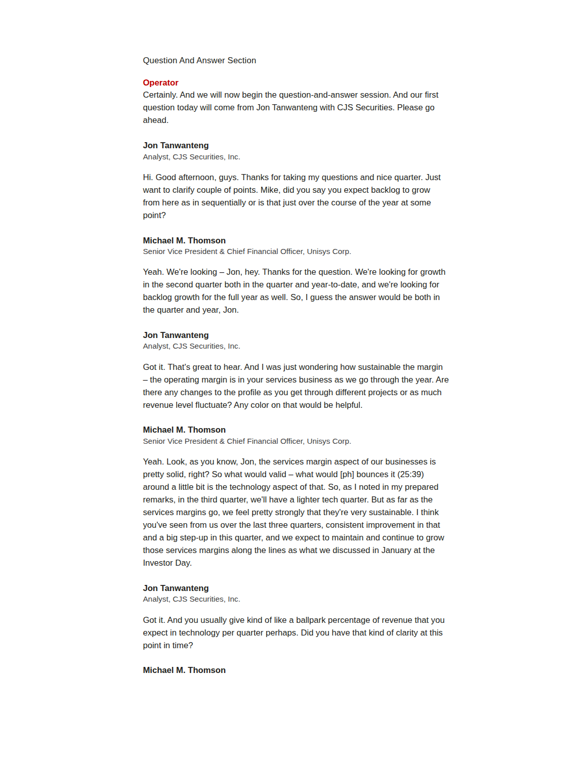Question And Answer Section
Operator
Certainly. And we will now begin the question-and-answer session. And our first question today will come from Jon Tanwanteng with CJS Securities. Please go ahead.
Jon Tanwanteng
Analyst, CJS Securities, Inc.
Hi. Good afternoon, guys. Thanks for taking my questions and nice quarter. Just want to clarify couple of points. Mike, did you say you expect backlog to grow from here as in sequentially or is that just over the course of the year at some point?
Michael M. Thomson
Senior Vice President & Chief Financial Officer, Unisys Corp.
Yeah. We're looking – Jon, hey. Thanks for the question. We're looking for growth in the second quarter both in the quarter and year-to-date, and we're looking for backlog growth for the full year as well. So, I guess the answer would be both in the quarter and year, Jon.
Jon Tanwanteng
Analyst, CJS Securities, Inc.
Got it. That's great to hear. And I was just wondering how sustainable the margin – the operating margin is in your services business as we go through the year. Are there any changes to the profile as you get through different projects or as much revenue level fluctuate? Any color on that would be helpful.
Michael M. Thomson
Senior Vice President & Chief Financial Officer, Unisys Corp.
Yeah. Look, as you know, Jon, the services margin aspect of our businesses is pretty solid, right? So what would valid – what would [ph] bounces it (25:39) around a little bit is the technology aspect of that. So, as I noted in my prepared remarks, in the third quarter, we'll have a lighter tech quarter. But as far as the services margins go, we feel pretty strongly that they're very sustainable. I think you've seen from us over the last three quarters, consistent improvement in that and a big step-up in this quarter, and we expect to maintain and continue to grow those services margins along the lines as what we discussed in January at the Investor Day.
Jon Tanwanteng
Analyst, CJS Securities, Inc.
Got it. And you usually give kind of like a ballpark percentage of revenue that you expect in technology per quarter perhaps. Did you have that kind of clarity at this point in time?
Michael M. Thomson